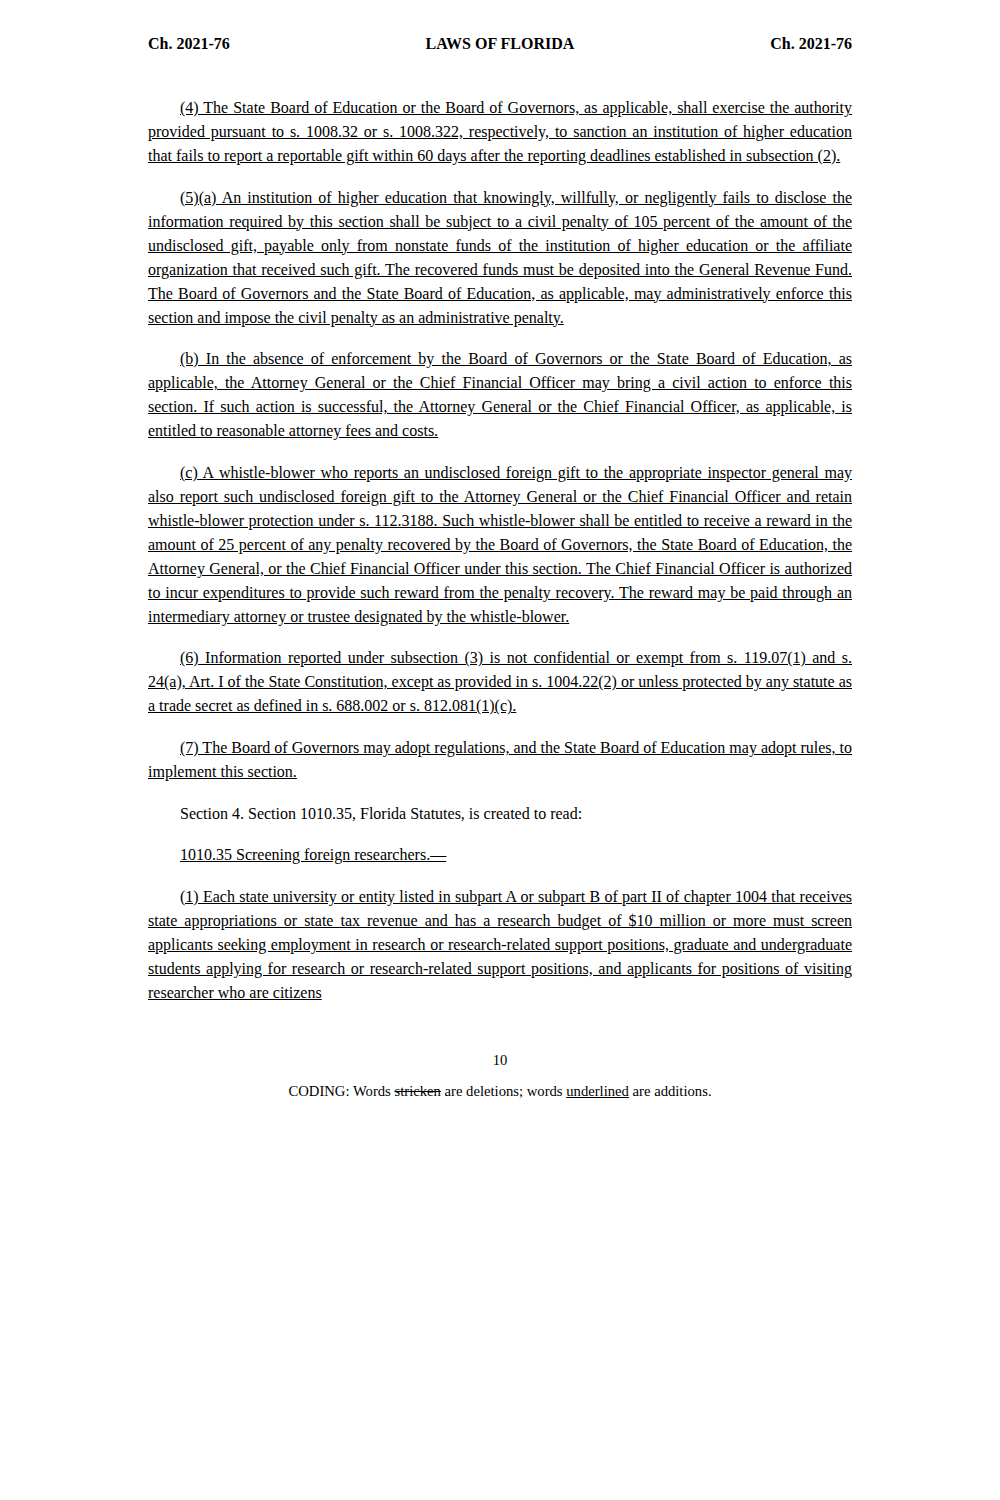Ch. 2021-76 LAWS OF FLORIDA Ch. 2021-76
(4) The State Board of Education or the Board of Governors, as applicable, shall exercise the authority provided pursuant to s. 1008.32 or s. 1008.322, respectively, to sanction an institution of higher education that fails to report a reportable gift within 60 days after the reporting deadlines established in subsection (2).
(5)(a) An institution of higher education that knowingly, willfully, or negligently fails to disclose the information required by this section shall be subject to a civil penalty of 105 percent of the amount of the undisclosed gift, payable only from nonstate funds of the institution of higher education or the affiliate organization that received such gift. The recovered funds must be deposited into the General Revenue Fund. The Board of Governors and the State Board of Education, as applicable, may administratively enforce this section and impose the civil penalty as an administrative penalty.
(b) In the absence of enforcement by the Board of Governors or the State Board of Education, as applicable, the Attorney General or the Chief Financial Officer may bring a civil action to enforce this section. If such action is successful, the Attorney General or the Chief Financial Officer, as applicable, is entitled to reasonable attorney fees and costs.
(c) A whistle-blower who reports an undisclosed foreign gift to the appropriate inspector general may also report such undisclosed foreign gift to the Attorney General or the Chief Financial Officer and retain whistle-blower protection under s. 112.3188. Such whistle-blower shall be entitled to receive a reward in the amount of 25 percent of any penalty recovered by the Board of Governors, the State Board of Education, the Attorney General, or the Chief Financial Officer under this section. The Chief Financial Officer is authorized to incur expenditures to provide such reward from the penalty recovery. The reward may be paid through an intermediary attorney or trustee designated by the whistle-blower.
(6) Information reported under subsection (3) is not confidential or exempt from s. 119.07(1) and s. 24(a), Art. I of the State Constitution, except as provided in s. 1004.22(2) or unless protected by any statute as a trade secret as defined in s. 688.002 or s. 812.081(1)(c).
(7) The Board of Governors may adopt regulations, and the State Board of Education may adopt rules, to implement this section.
Section 4. Section 1010.35, Florida Statutes, is created to read:
1010.35 Screening foreign researchers.—
(1) Each state university or entity listed in subpart A or subpart B of part II of chapter 1004 that receives state appropriations or state tax revenue and has a research budget of $10 million or more must screen applicants seeking employment in research or research-related support positions, graduate and undergraduate students applying for research or research-related support positions, and applicants for positions of visiting researcher who are citizens
10
CODING: Words stricken are deletions; words underlined are additions.